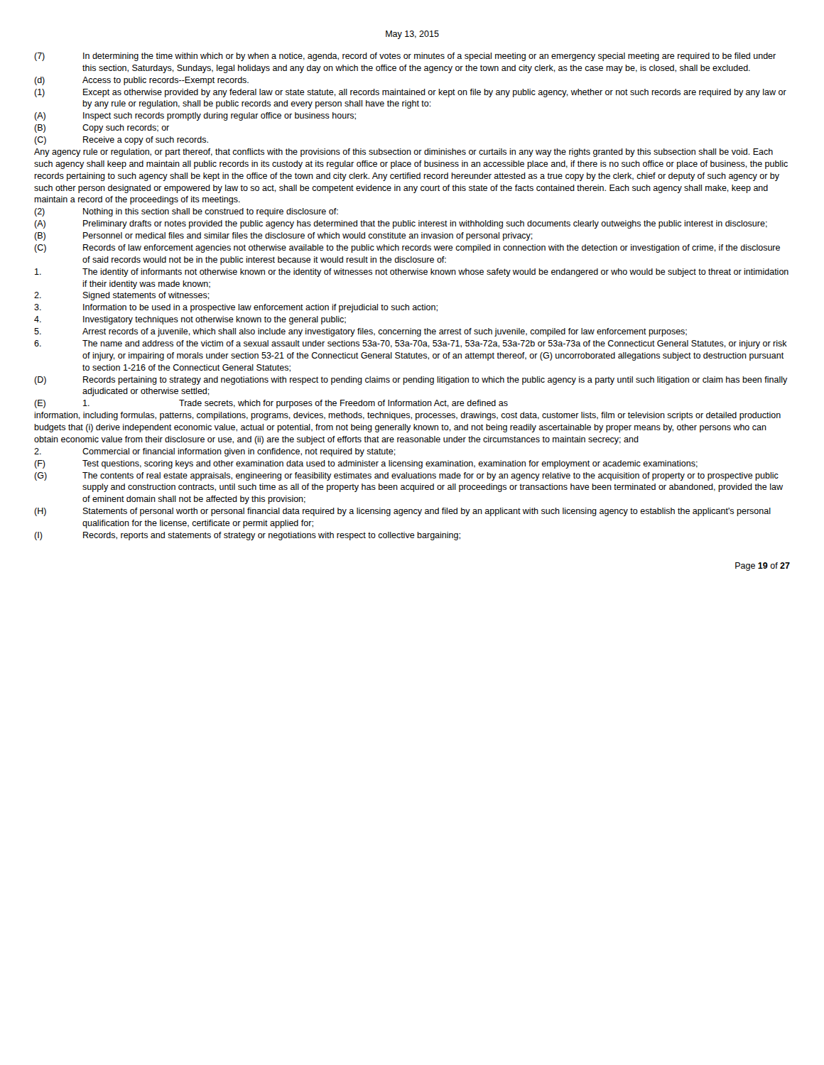May 13, 2015
(7) In determining the time within which or by when a notice, agenda, record of votes or minutes of a special meeting or an emergency special meeting are required to be filed under this section, Saturdays, Sundays, legal holidays and any day on which the office of the agency or the town and city clerk, as the case may be, is closed, shall be excluded.
(d) Access to public records--Exempt records.
(1) Except as otherwise provided by any federal law or state statute, all records maintained or kept on file by any public agency, whether or not such records are required by any law or by any rule or regulation, shall be public records and every person shall have the right to:
(A) Inspect such records promptly during regular office or business hours;
(B) Copy such records; or
(C) Receive a copy of such records.
Any agency rule or regulation, or part thereof, that conflicts with the provisions of this subsection or diminishes or curtails in any way the rights granted by this subsection shall be void. Each such agency shall keep and maintain all public records in its custody at its regular office or place of business in an accessible place and, if there is no such office or place of business, the public records pertaining to such agency shall be kept in the office of the town and city clerk. Any certified record hereunder attested as a true copy by the clerk, chief or deputy of such agency or by such other person designated or empowered by law to so act, shall be competent evidence in any court of this state of the facts contained therein. Each such agency shall make, keep and maintain a record of the proceedings of its meetings.
(2) Nothing in this section shall be construed to require disclosure of:
(A) Preliminary drafts or notes provided the public agency has determined that the public interest in withholding such documents clearly outweighs the public interest in disclosure;
(B) Personnel or medical files and similar files the disclosure of which would constitute an invasion of personal privacy;
(C) Records of law enforcement agencies not otherwise available to the public which records were compiled in connection with the detection or investigation of crime, if the disclosure of said records would not be in the public interest because it would result in the disclosure of:
1. The identity of informants not otherwise known or the identity of witnesses not otherwise known whose safety would be endangered or who would be subject to threat or intimidation if their identity was made known;
2. Signed statements of witnesses;
3. Information to be used in a prospective law enforcement action if prejudicial to such action;
4. Investigatory techniques not otherwise known to the general public;
5. Arrest records of a juvenile, which shall also include any investigatory files, concerning the arrest of such juvenile, compiled for law enforcement purposes;
6. The name and address of the victim of a sexual assault under sections 53a-70, 53a-70a, 53a-71, 53a-72a, 53a-72b or 53a-73a of the Connecticut General Statutes, or injury or risk of injury, or impairing of morals under section 53-21 of the Connecticut General Statutes, or of an attempt thereof, or (G) uncorroborated allegations subject to destruction pursuant to section 1-216 of the Connecticut General Statutes;
(D) Records pertaining to strategy and negotiations with respect to pending claims or pending litigation to which the public agency is a party until such litigation or claim has been finally adjudicated or otherwise settled;
(E) 1. Trade secrets, which for purposes of the Freedom of Information Act, are defined as
information, including formulas, patterns, compilations, programs, devices, methods, techniques, processes, drawings, cost data, customer lists, film or television scripts or detailed production budgets that (i) derive independent economic value, actual or potential, from not being generally known to, and not being readily ascertainable by proper means by, other persons who can obtain economic value from their disclosure or use, and (ii) are the subject of efforts that are reasonable under the circumstances to maintain secrecy; and
2. Commercial or financial information given in confidence, not required by statute;
(F) Test questions, scoring keys and other examination data used to administer a licensing examination, examination for employment or academic examinations;
(G) The contents of real estate appraisals, engineering or feasibility estimates and evaluations made for or by an agency relative to the acquisition of property or to prospective public supply and construction contracts, until such time as all of the property has been acquired or all proceedings or transactions have been terminated or abandoned, provided the law of eminent domain shall not be affected by this provision;
(H) Statements of personal worth or personal financial data required by a licensing agency and filed by an applicant with such licensing agency to establish the applicant's personal qualification for the license, certificate or permit applied for;
(I) Records, reports and statements of strategy or negotiations with respect to collective bargaining;
Page 19 of 27